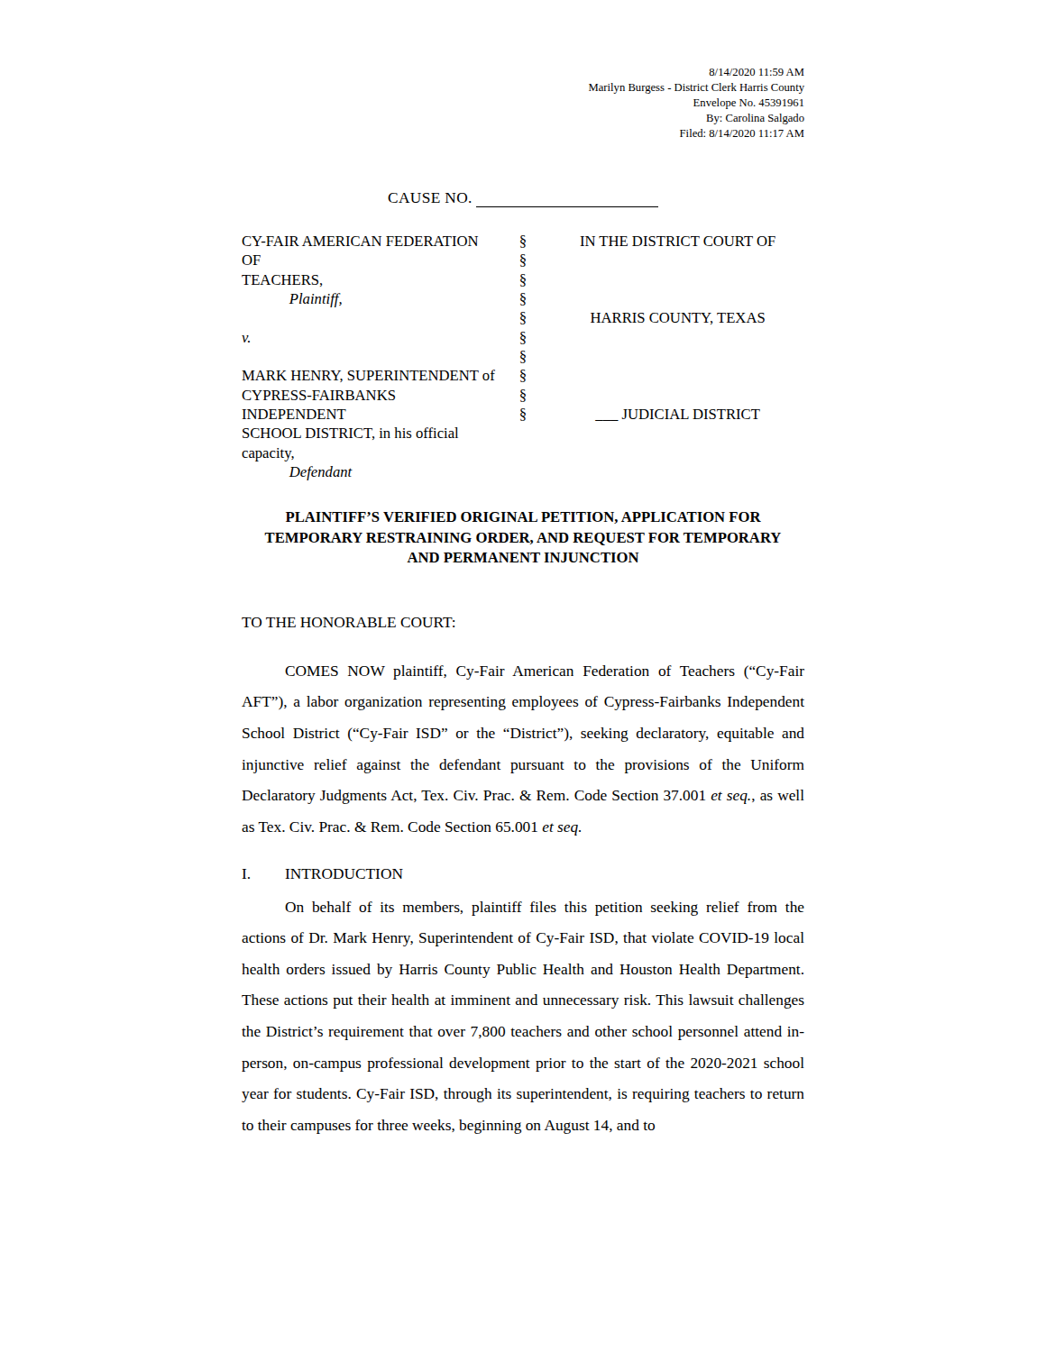8/14/2020 11:59 AM
Marilyn Burgess - District Clerk Harris County
Envelope No. 45391961
By: Carolina Salgado
Filed: 8/14/2020 11:17 AM
CAUSE NO.
| CY-FAIR AMERICAN FEDERATION OF TEACHERS, Plaintiff, v. MARK HENRY, SUPERINTENDENT of CYPRESS-FAIRBANKS INDEPENDENT SCHOOL DISTRICT, in his official capacity, Defendant | § § § § § § § § § § | IN THE DISTRICT COURT OF HARRIS COUNTY, TEXAS ___ JUDICIAL DISTRICT |
PLAINTIFF’S VERIFIED ORIGINAL PETITION, APPLICATION FOR TEMPORARY RESTRAINING ORDER, AND REQUEST FOR TEMPORARY AND PERMANENT INJUNCTION
TO THE HONORABLE COURT:
COMES NOW plaintiff, Cy-Fair American Federation of Teachers (“Cy-Fair AFT”), a labor organization representing employees of Cypress-Fairbanks Independent School District (“Cy-Fair ISD” or the “District”), seeking declaratory, equitable and injunctive relief against the defendant pursuant to the provisions of the Uniform Declaratory Judgments Act, Tex. Civ. Prac. & Rem. Code Section 37.001 et seq., as well as Tex. Civ. Prac. & Rem. Code Section 65.001 et seq.
I. INTRODUCTION
On behalf of its members, plaintiff files this petition seeking relief from the actions of Dr. Mark Henry, Superintendent of Cy-Fair ISD, that violate COVID-19 local health orders issued by Harris County Public Health and Houston Health Department. These actions put their health at imminent and unnecessary risk. This lawsuit challenges the District’s requirement that over 7,800 teachers and other school personnel attend in-person, on-campus professional development prior to the start of the 2020-2021 school year for students. Cy-Fair ISD, through its superintendent, is requiring teachers to return to their campuses for three weeks, beginning on August 14, and to